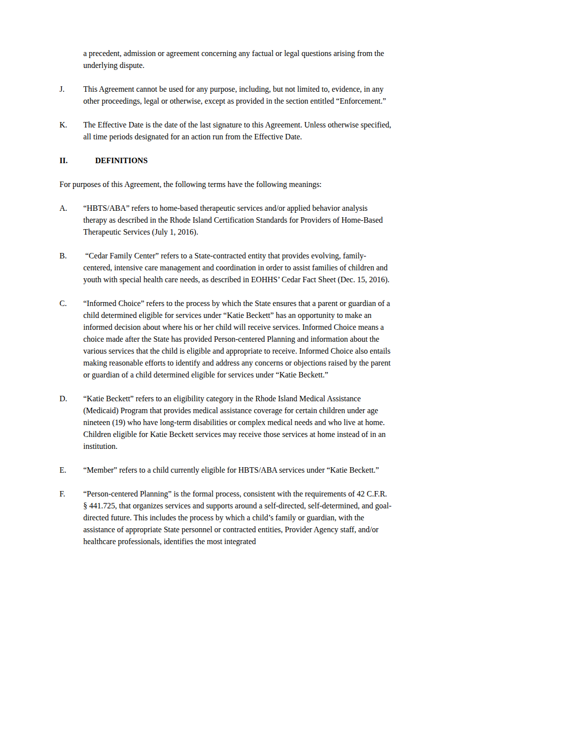a precedent, admission or agreement concerning any factual or legal questions arising from the underlying dispute.
J. This Agreement cannot be used for any purpose, including, but not limited to, evidence, in any other proceedings, legal or otherwise, except as provided in the section entitled “Enforcement.”
K. The Effective Date is the date of the last signature to this Agreement. Unless otherwise specified, all time periods designated for an action run from the Effective Date.
II. Definitions
For purposes of this Agreement, the following terms have the following meanings:
A.“HBTS/ABA” refers to home-based therapeutic services and/or applied behavior analysis therapy as described in the Rhode Island Certification Standards for Providers of Home-Based Therapeutic Services (July 1, 2016).
B. “Cedar Family Center” refers to a State-contracted entity that provides evolving, family-centered, intensive care management and coordination in order to assist families of children and youth with special health care needs, as described in EOHHS’ Cedar Fact Sheet (Dec. 15, 2016).
C.“Informed Choice” refers to the process by which the State ensures that a parent or guardian of a child determined eligible for services under “Katie Beckett” has an opportunity to make an informed decision about where his or her child will receive services. Informed Choice means a choice made after the State has provided Person-centered Planning and information about the various services that the child is eligible and appropriate to receive. Informed Choice also entails making reasonable efforts to identify and address any concerns or objections raised by the parent or guardian of a child determined eligible for services under “Katie Beckett.”
D.“Katie Beckett” refers to an eligibility category in the Rhode Island Medical Assistance (Medicaid) Program that provides medical assistance coverage for certain children under age nineteen (19) who have long-term disabilities or complex medical needs and who live at home. Children eligible for Katie Beckett services may receive those services at home instead of in an institution.
E.“Member” refers to a child currently eligible for HBTS/ABA services under “Katie Beckett.”
F.“Person-centered Planning” is the formal process, consistent with the requirements of 42 C.F.R. § 441.725, that organizes services and supports around a self-directed, self-determined, and goal-directed future. This includes the process by which a child’s family or guardian, with the assistance of appropriate State personnel or contracted entities, Provider Agency staff, and/or healthcare professionals, identifies the most integrated